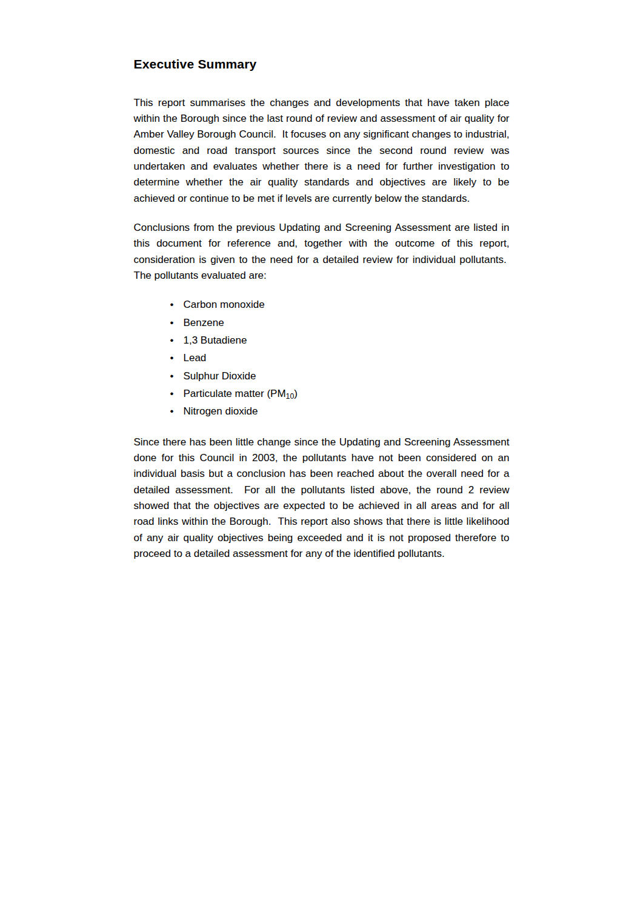Executive Summary
This report summarises the changes and developments that have taken place within the Borough since the last round of review and assessment of air quality for Amber Valley Borough Council. It focuses on any significant changes to industrial, domestic and road transport sources since the second round review was undertaken and evaluates whether there is a need for further investigation to determine whether the air quality standards and objectives are likely to be achieved or continue to be met if levels are currently below the standards.
Conclusions from the previous Updating and Screening Assessment are listed in this document for reference and, together with the outcome of this report, consideration is given to the need for a detailed review for individual pollutants. The pollutants evaluated are:
Carbon monoxide
Benzene
1,3 Butadiene
Lead
Sulphur Dioxide
Particulate matter (PM10)
Nitrogen dioxide
Since there has been little change since the Updating and Screening Assessment done for this Council in 2003, the pollutants have not been considered on an individual basis but a conclusion has been reached about the overall need for a detailed assessment. For all the pollutants listed above, the round 2 review showed that the objectives are expected to be achieved in all areas and for all road links within the Borough. This report also shows that there is little likelihood of any air quality objectives being exceeded and it is not proposed therefore to proceed to a detailed assessment for any of the identified pollutants.